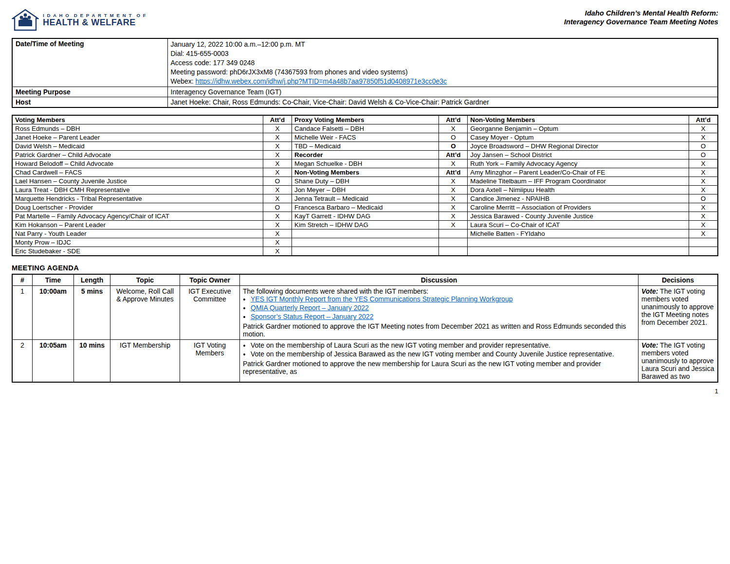I D A H O D E P A R T M E N T O F
HEALTH & WELFARE
Idaho Children’s Mental Health Reform:
Interagency Governance Team Meeting Notes
| Date/Time of Meeting | January 12, 2022 10:00 a.m.–12:00 p.m. MT Dial: 415-655-0003 Access code: 177 349 0248 Meeting password: phD6rJX3xM8 (74367593 from phones and video systems) Webex: https://idhw.webex.com/idhw/j.php?MTID=m4a48b7aa97850f51d0408971e3cc0e3c |
| Meeting Purpose | Interagency Governance Team (IGT) |
| Host | Janet Hoeke: Chair, Ross Edmunds: Co-Chair, Vice-Chair: David Welsh & Co-Vice-Chair: Patrick Gardner |
| Voting Members | Att’d | Proxy Voting Members | Att’d | Non-Voting Members | Att’d |
| --- | --- | --- | --- | --- | --- |
| Ross Edmunds – DBH | X | Candace Falsetti – DBH | X | Georganne Benjamin – Optum | X |
| Janet Hoeke – Parent Leader | X | Michelle Weir - FACS | O | Casey Moyer - Optum | X |
| David Welsh – Medicaid | X | TBD – Medicaid | O | Joyce Broadsword – DHW Regional Director | O |
| Patrick Gardner – Child Advocate | X | Recorder | Att’d | Joy Jansen – School District | O |
| Howard Belodoff – Child Advocate | X | Megan Schuelke - DBH | X | Ruth York – Family Advocacy Agency | X |
| Chad Cardwell – FACS | X | Non-Voting Members | Att’d | Amy Minzghor – Parent Leader/Co-Chair of FE | X |
| Lael Hansen – County Juvenile Justice | O | Shane Duty – DBH | X | Madeline Titelbaum – IFF Program Coordinator | X |
| Laura Treat - DBH CMH Representative | X | Jon Meyer – DBH | X | Dora Axtell – Nimiipuu Health | X |
| Marquette Hendricks - Tribal Representative | X | Jenna Tetrault – Medicaid | X | Candice Jimenez - NPAIHB | O |
| Doug Loertscher - Provider | O | Francesca Barbaro – Medicaid | X | Caroline Merritt – Association of Providers | X |
| Pat Martelle – Family Advocacy Agency/Chair of ICAT | X | KayT Garrett - IDHW DAG | X | Jessica Barawed - County Juvenile Justice | X |
| Kim Hokanson – Parent Leader | X | Kim Stretch – IDHW DAG | X | Laura Scuri – Co-Chair of ICAT | X |
| Nat Parry - Youth Leader | X | | | Michelle Batten - FYIdaho | X |
| Monty Prow – IDJC | X | | | | |
| Eric Studebaker - SDE | X | | | | |
MEETING AGENDA
| # | Time | Length | Topic | Topic Owner | Discussion | Decisions |
| --- | --- | --- | --- | --- | --- | --- |
| 1 | 10:00am | 5 mins | Welcome, Roll Call & Approve Minutes | IGT Executive Committee | The following documents were shared with the IGT members: YES IGT Monthly Report from the YES Communications Strategic Planning Workgroup QMIA Quarterly Report – January 2022 Sponsor’s Status Report – January 2022 Patrick Gardner motioned to approve the IGT Meeting notes from December 2021 as written and Ross Edmunds seconded this motion. | Vote: The IGT voting members voted unanimously to approve the IGT Meeting notes from December 2021. |
| 2 | 10:05am | 10 mins | IGT Membership | IGT Voting Members | Vote on the membership of Laura Scuri as the new IGT voting member and provider representative. Vote on the membership of Jessica Barawed as the new IGT voting member and County Juvenile Justice representative. Patrick Gardner motioned to approve the new membership for Laura Scuri as the new IGT voting member and provider representative, as | Vote: The IGT voting members voted unanimously to approve Laura Scuri and Jessica Barawed as two |
1